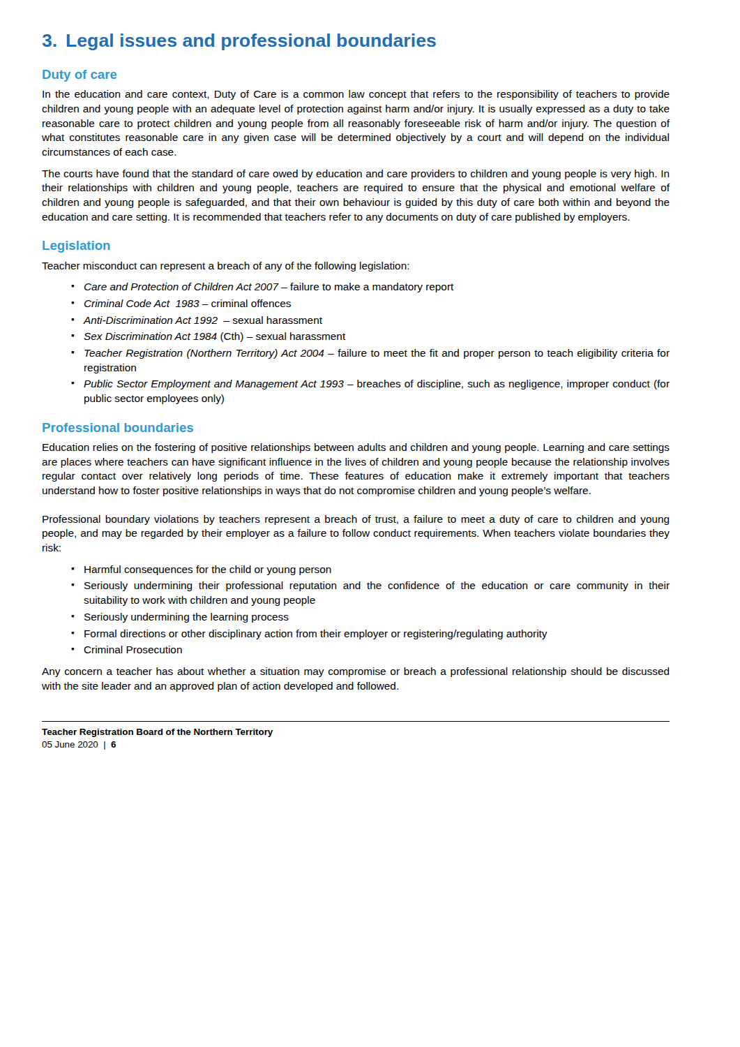3. Legal issues and professional boundaries
Duty of care
In the education and care context, Duty of Care is a common law concept that refers to the responsibility of teachers to provide children and young people with an adequate level of protection against harm and/or injury. It is usually expressed as a duty to take reasonable care to protect children and young people from all reasonably foreseeable risk of harm and/or injury. The question of what constitutes reasonable care in any given case will be determined objectively by a court and will depend on the individual circumstances of each case.
The courts have found that the standard of care owed by education and care providers to children and young people is very high. In their relationships with children and young people, teachers are required to ensure that the physical and emotional welfare of children and young people is safeguarded, and that their own behaviour is guided by this duty of care both within and beyond the education and care setting. It is recommended that teachers refer to any documents on duty of care published by employers.
Legislation
Teacher misconduct can represent a breach of any of the following legislation:
Care and Protection of Children Act 2007 – failure to make a mandatory report
Criminal Code Act 1983 – criminal offences
Anti-Discrimination Act 1992 – sexual harassment
Sex Discrimination Act 1984 (Cth) – sexual harassment
Teacher Registration (Northern Territory) Act 2004 – failure to meet the fit and proper person to teach eligibility criteria for registration
Public Sector Employment and Management Act 1993 – breaches of discipline, such as negligence, improper conduct (for public sector employees only)
Professional boundaries
Education relies on the fostering of positive relationships between adults and children and young people. Learning and care settings are places where teachers can have significant influence in the lives of children and young people because the relationship involves regular contact over relatively long periods of time. These features of education make it extremely important that teachers understand how to foster positive relationships in ways that do not compromise children and young people’s welfare.
Professional boundary violations by teachers represent a breach of trust, a failure to meet a duty of care to children and young people, and may be regarded by their employer as a failure to follow conduct requirements. When teachers violate boundaries they risk:
Harmful consequences for the child or young person
Seriously undermining their professional reputation and the confidence of the education or care community in their suitability to work with children and young people
Seriously undermining the learning process
Formal directions or other disciplinary action from their employer or registering/regulating authority
Criminal Prosecution
Any concern a teacher has about whether a situation may compromise or breach a professional relationship should be discussed with the site leader and an approved plan of action developed and followed.
Teacher Registration Board of the Northern Territory
05 June 2020 | 6